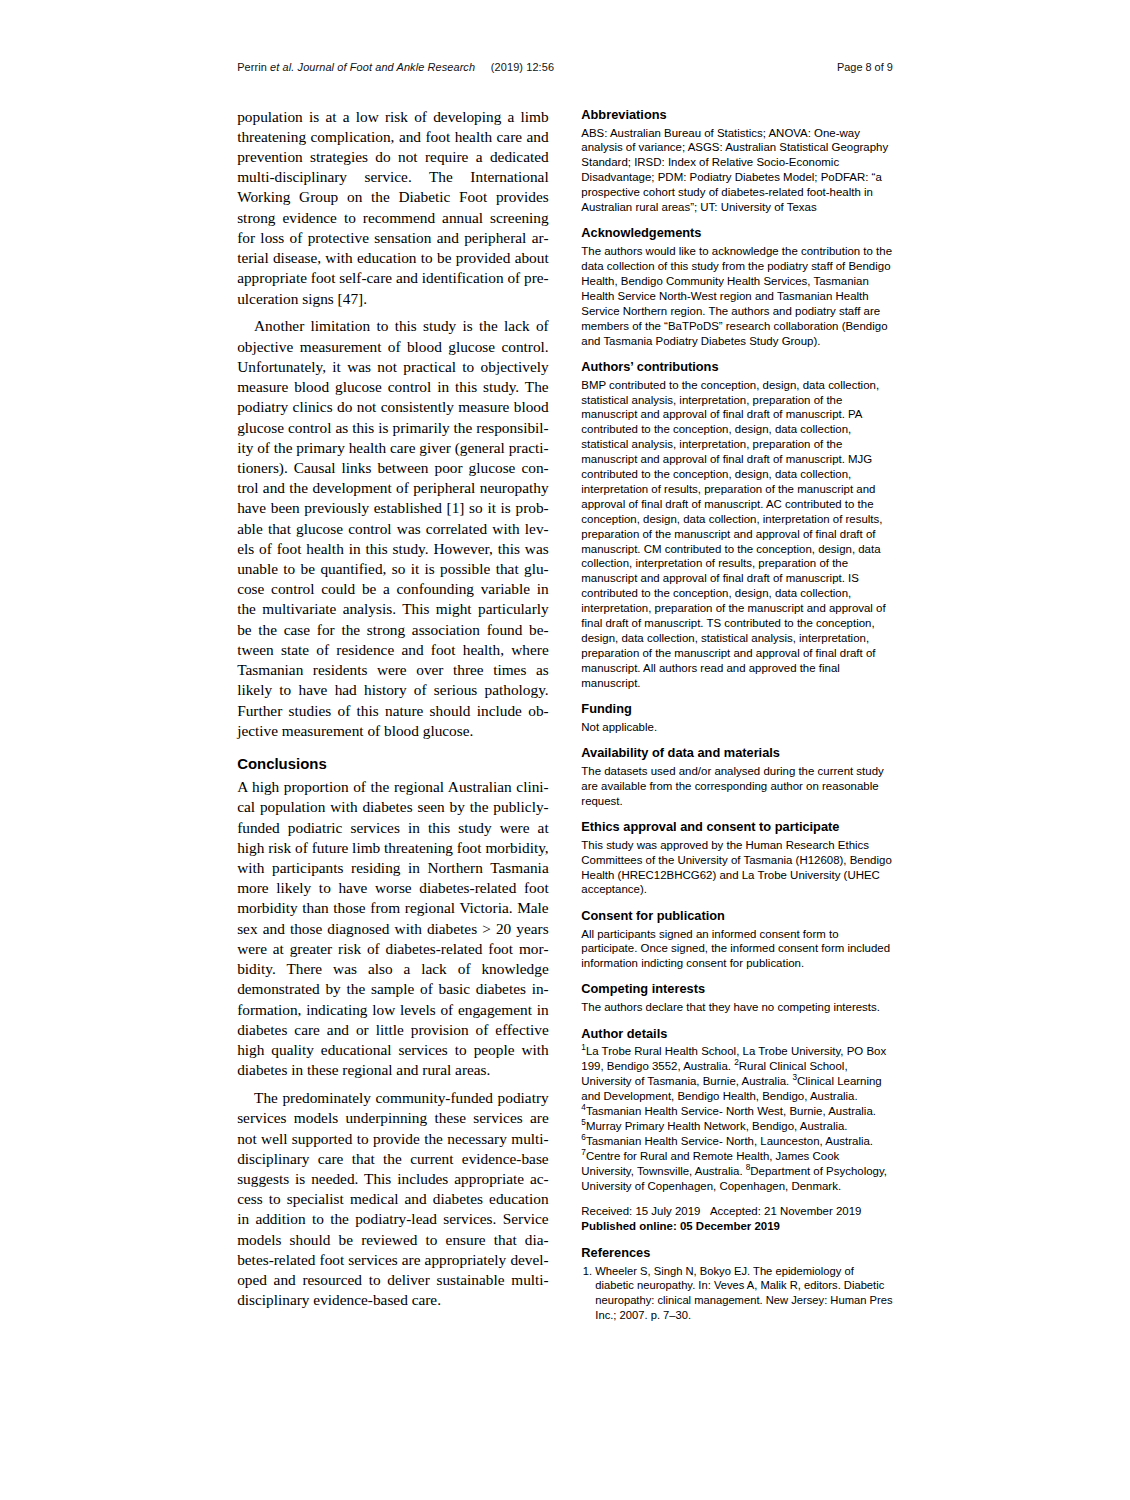Perrin et al. Journal of Foot and Ankle Research (2019) 12:56
Page 8 of 9
population is at a low risk of developing a limb threatening complication, and foot health care and prevention strategies do not require a dedicated multi-disciplinary service. The International Working Group on the Diabetic Foot provides strong evidence to recommend annual screening for loss of protective sensation and peripheral arterial disease, with education to be provided about appropriate foot self-care and identification of pre-ulceration signs [47].
Another limitation to this study is the lack of objective measurement of blood glucose control. Unfortunately, it was not practical to objectively measure blood glucose control in this study. The podiatry clinics do not consistently measure blood glucose control as this is primarily the responsibility of the primary health care giver (general practitioners). Causal links between poor glucose control and the development of peripheral neuropathy have been previously established [1] so it is probable that glucose control was correlated with levels of foot health in this study. However, this was unable to be quantified, so it is possible that glucose control could be a confounding variable in the multivariate analysis. This might particularly be the case for the strong association found between state of residence and foot health, where Tasmanian residents were over three times as likely to have had history of serious pathology. Further studies of this nature should include objective measurement of blood glucose.
Conclusions
A high proportion of the regional Australian clinical population with diabetes seen by the publicly-funded podiatric services in this study were at high risk of future limb threatening foot morbidity, with participants residing in Northern Tasmania more likely to have worse diabetes-related foot morbidity than those from regional Victoria. Male sex and those diagnosed with diabetes > 20 years were at greater risk of diabetes-related foot morbidity. There was also a lack of knowledge demonstrated by the sample of basic diabetes information, indicating low levels of engagement in diabetes care and or little provision of effective high quality educational services to people with diabetes in these regional and rural areas.
The predominately community-funded podiatry services models underpinning these services are not well supported to provide the necessary multi-disciplinary care that the current evidence-base suggests is needed. This includes appropriate access to specialist medical and diabetes education in addition to the podiatry-lead services. Service models should be reviewed to ensure that diabetes-related foot services are appropriately developed and resourced to deliver sustainable multidisciplinary evidence-based care.
Abbreviations
ABS: Australian Bureau of Statistics; ANOVA: One-way analysis of variance; ASGS: Australian Statistical Geography Standard; IRSD: Index of Relative Socio-Economic Disadvantage; PDM: Podiatry Diabetes Model; PoDFAR: “a prospective cohort study of diabetes-related foot-health in Australian rural areas”; UT: University of Texas
Acknowledgements
The authors would like to acknowledge the contribution to the data collection of this study from the podiatry staff of Bendigo Health, Bendigo Community Health Services, Tasmanian Health Service North-West region and Tasmanian Health Service Northern region. The authors and podiatry staff are members of the “BaTPoDS” research collaboration (Bendigo and Tasmania Podiatry Diabetes Study Group).
Authors’ contributions
BMP contributed to the conception, design, data collection, statistical analysis, interpretation, preparation of the manuscript and approval of final draft of manuscript. PA contributed to the conception, design, data collection, statistical analysis, interpretation, preparation of the manuscript and approval of final draft of manuscript. MJG contributed to the conception, design, data collection, interpretation of results, preparation of the manuscript and approval of final draft of manuscript. AC contributed to the conception, design, data collection, interpretation of results, preparation of the manuscript and approval of final draft of manuscript. CM contributed to the conception, design, data collection, interpretation of results, preparation of the manuscript and approval of final draft of manuscript. IS contributed to the conception, design, data collection, interpretation, preparation of the manuscript and approval of final draft of manuscript. TS contributed to the conception, design, data collection, statistical analysis, interpretation, preparation of the manuscript and approval of final draft of manuscript. All authors read and approved the final manuscript.
Funding
Not applicable.
Availability of data and materials
The datasets used and/or analysed during the current study are available from the corresponding author on reasonable request.
Ethics approval and consent to participate
This study was approved by the Human Research Ethics Committees of the University of Tasmania (H12608), Bendigo Health (HREC12BHCG62) and La Trobe University (UHEC acceptance).
Consent for publication
All participants signed an informed consent form to participate. Once signed, the informed consent form included information indicting consent for publication.
Competing interests
The authors declare that they have no competing interests.
Author details
1La Trobe Rural Health School, La Trobe University, PO Box 199, Bendigo 3552, Australia. 2Rural Clinical School, University of Tasmania, Burnie, Australia. 3Clinical Learning and Development, Bendigo Health, Bendigo, Australia. 4Tasmanian Health Service- North West, Burnie, Australia. 5Murray Primary Health Network, Bendigo, Australia. 6Tasmanian Health Service- North, Launceston, Australia. 7Centre for Rural and Remote Health, James Cook University, Townsville, Australia. 8Department of Psychology, University of Copenhagen, Copenhagen, Denmark.
Received: 15 July 2019 Accepted: 21 November 2019
Published online: 05 December 2019
References
Wheeler S, Singh N, Bokyo EJ. The epidemiology of diabetic neuropathy. In: Veves A, Malik R, editors. Diabetic neuropathy: clinical management. New Jersey: Human Pres Inc.; 2007. p. 7–30.